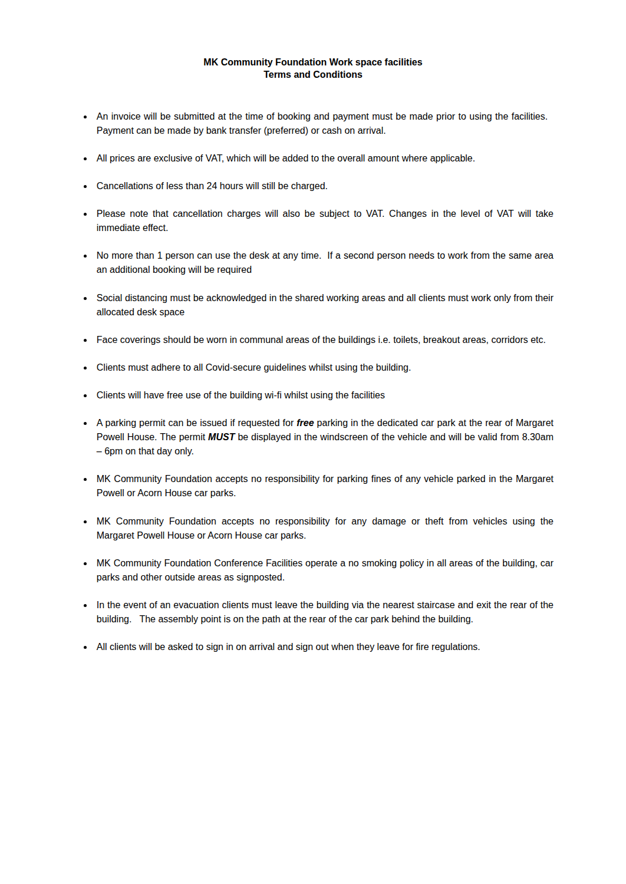MK Community Foundation Work space facilities
Terms and Conditions
An invoice will be submitted at the time of booking and payment must be made prior to using the facilities. Payment can be made by bank transfer (preferred) or cash on arrival.
All prices are exclusive of VAT, which will be added to the overall amount where applicable.
Cancellations of less than 24 hours will still be charged.
Please note that cancellation charges will also be subject to VAT. Changes in the level of VAT will take immediate effect.
No more than 1 person can use the desk at any time. If a second person needs to work from the same area an additional booking will be required
Social distancing must be acknowledged in the shared working areas and all clients must work only from their allocated desk space
Face coverings should be worn in communal areas of the buildings i.e. toilets, breakout areas, corridors etc.
Clients must adhere to all Covid-secure guidelines whilst using the building.
Clients will have free use of the building wi-fi whilst using the facilities
A parking permit can be issued if requested for free parking in the dedicated car park at the rear of Margaret Powell House. The permit MUST be displayed in the windscreen of the vehicle and will be valid from 8.30am – 6pm on that day only.
MK Community Foundation accepts no responsibility for parking fines of any vehicle parked in the Margaret Powell or Acorn House car parks.
MK Community Foundation accepts no responsibility for any damage or theft from vehicles using the Margaret Powell House or Acorn House car parks.
MK Community Foundation Conference Facilities operate a no smoking policy in all areas of the building, car parks and other outside areas as signposted.
In the event of an evacuation clients must leave the building via the nearest staircase and exit the rear of the building. The assembly point is on the path at the rear of the car park behind the building.
All clients will be asked to sign in on arrival and sign out when they leave for fire regulations.